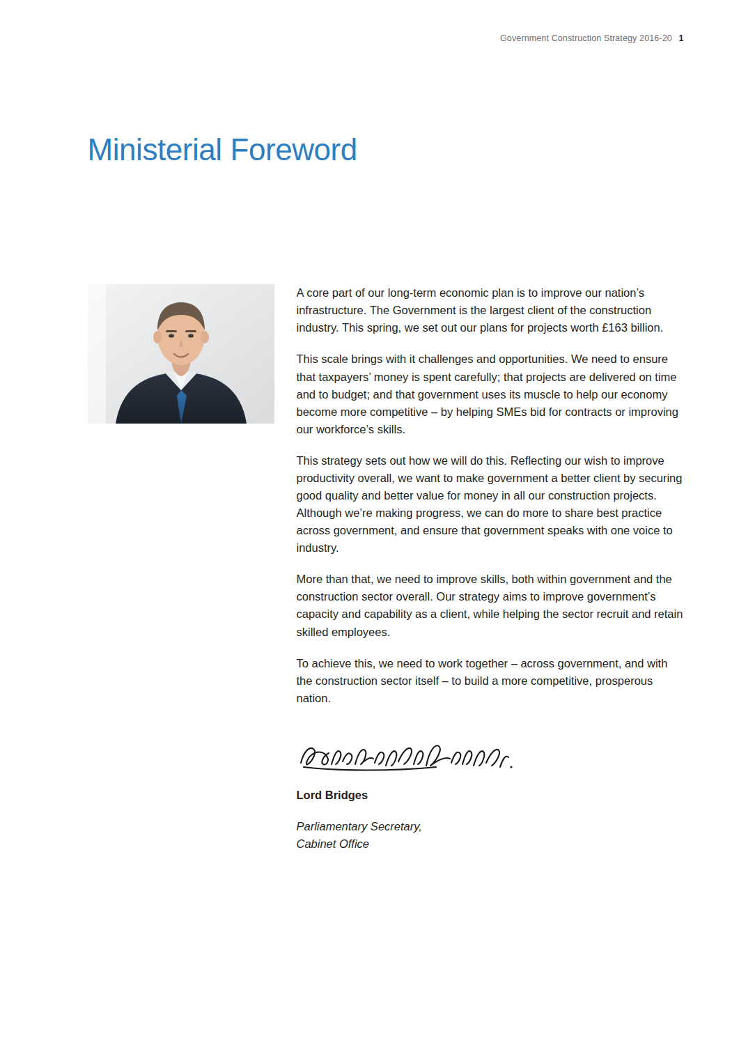Government Construction Strategy 2016-20 1
Ministerial Foreword
A core part of our long-term economic plan is to improve our nation’s infrastructure. The Government is the largest client of the construction industry. This spring, we set out our plans for projects worth £163 billion.
This scale brings with it challenges and opportunities. We need to ensure that taxpayers’ money is spent carefully; that projects are delivered on time and to budget; and that government uses its muscle to help our economy become more competitive – by helping SMEs bid for contracts or improving our workforce’s skills.
This strategy sets out how we will do this. Reflecting our wish to improve productivity overall, we want to make government a better client by securing good quality and better value for money in all our construction projects. Although we’re making progress, we can do more to share best practice across government, and ensure that government speaks with one voice to industry.
More than that, we need to improve skills, both within government and the construction sector overall. Our strategy aims to improve government’s capacity and capability as a client, while helping the sector recruit and retain skilled employees.
To achieve this, we need to work together – across government, and with the construction sector itself – to build a more competitive, prosperous nation.
Lord Bridges
Parliamentary Secretary,
Cabinet Office